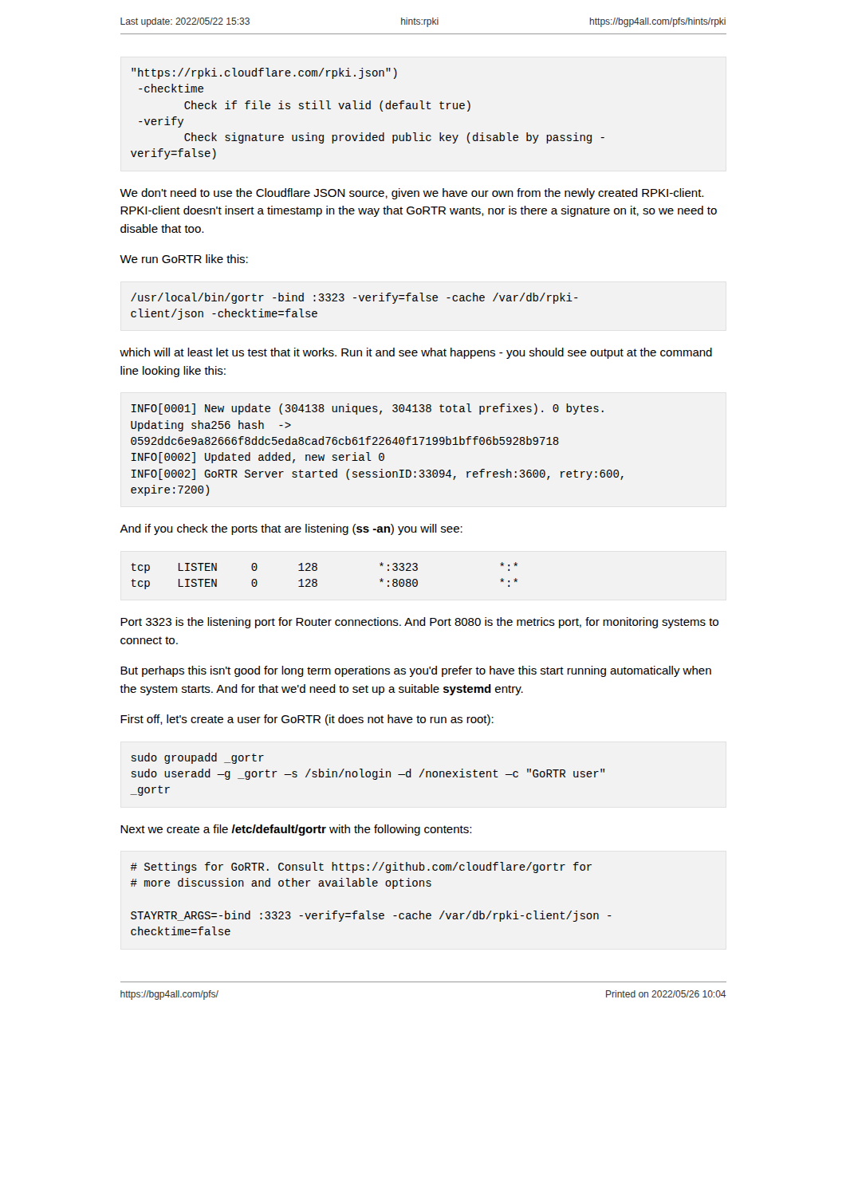Last update: 2022/05/22 15:33
hints:rpki
https://bgp4all.com/pfs/hints/rpki
"https://rpki.cloudflare.com/rpki.json")
 -checktime
        Check if file is still valid (default true)
 -verify
        Check signature using provided public key (disable by passing -
verify=false)
We don't need to use the Cloudflare JSON source, given we have our own from the newly created RPKI-client. RPKI-client doesn't insert a timestamp in the way that GoRTR wants, nor is there a signature on it, so we need to disable that too.
We run GoRTR like this:
/usr/local/bin/gortr -bind :3323 -verify=false -cache /var/db/rpki-
client/json -checktime=false
which will at least let us test that it works. Run it and see what happens - you should see output at the command line looking like this:
INFO[0001] New update (304138 uniques, 304138 total prefixes). 0 bytes.
Updating sha256 hash  ->
0592ddc6e9a82666f8ddc5eda8cad76cb61f22640f17199b1bff06b5928b9718
INFO[0002] Updated added, new serial 0
INFO[0002] GoRTR Server started (sessionID:33094, refresh:3600, retry:600,
expire:7200)
And if you check the ports that are listening (ss -an) you will see:
tcp    LISTEN     0      128         *:3323            *:*
tcp    LISTEN     0      128         *:8080            *:*
Port 3323 is the listening port for Router connections. And Port 8080 is the metrics port, for monitoring systems to connect to.
But perhaps this isn't good for long term operations as you'd prefer to have this start running automatically when the system starts. And for that we'd need to set up a suitable systemd entry.
First off, let's create a user for GoRTR (it does not have to run as root):
sudo groupadd _gortr
sudo useradd —g _gortr —s /sbin/nologin —d /nonexistent —c "GoRTR user"
_gortr
Next we create a file /etc/default/gortr with the following contents:
# Settings for GoRTR. Consult https://github.com/cloudflare/gortr for
# more discussion and other available options

STAYRTR_ARGS=-bind :3323 -verify=false -cache /var/db/rpki-client/json -
checktime=false
https://bgp4all.com/pfs/
Printed on 2022/05/26 10:04